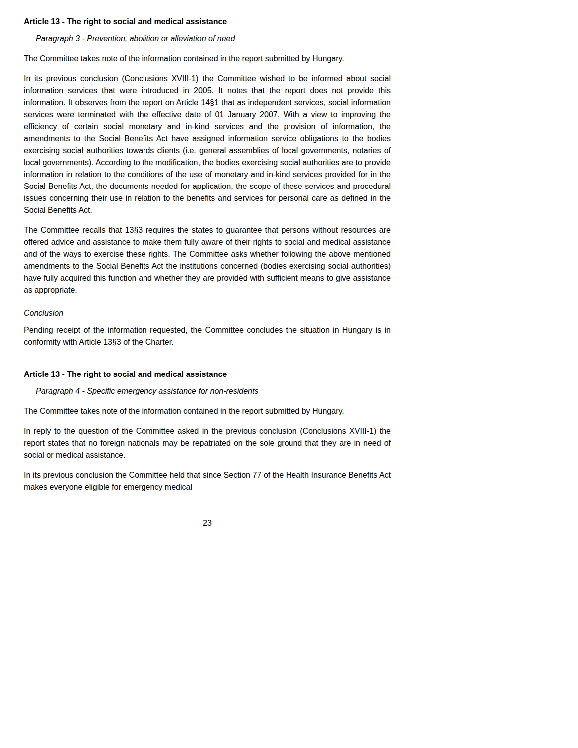Article 13 - The right to social and medical assistance
Paragraph 3 - Prevention, abolition or alleviation of need
The Committee takes note of the information contained in the report submitted by Hungary.
In its previous conclusion (Conclusions XVIII-1) the Committee wished to be informed about social information services that were introduced in 2005. It notes that the report does not provide this information. It observes from the report on Article 14§1 that as independent services, social information services were terminated with the effective date of 01 January 2007. With a view to improving the efficiency of certain social monetary and in-kind services and the provision of information, the amendments to the Social Benefits Act have assigned information service obligations to the bodies exercising social authorities towards clients (i.e. general assemblies of local governments, notaries of local governments). According to the modification, the bodies exercising social authorities are to provide information in relation to the conditions of the use of monetary and in-kind services provided for in the Social Benefits Act, the documents needed for application, the scope of these services and procedural issues concerning their use in relation to the benefits and services for personal care as defined in the Social Benefits Act.
The Committee recalls that 13§3 requires the states to guarantee that persons without resources are offered advice and assistance to make them fully aware of their rights to social and medical assistance and of the ways to exercise these rights. The Committee asks whether following the above mentioned amendments to the Social Benefits Act the institutions concerned (bodies exercising social authorities) have fully acquired this function and whether they are provided with sufficient means to give assistance as appropriate.
Conclusion
Pending receipt of the information requested, the Committee concludes the situation in Hungary is in conformity with Article 13§3 of the Charter.
Article 13 - The right to social and medical assistance
Paragraph 4 - Specific emergency assistance for non-residents
The Committee takes note of the information contained in the report submitted by Hungary.
In reply to the question of the Committee asked in the previous conclusion (Conclusions XVIII-1) the report states that no foreign nationals may be repatriated on the sole ground that they are in need of social or medical assistance.
In its previous conclusion the Committee held that since Section 77 of the Health Insurance Benefits Act makes everyone eligible for emergency medical
23